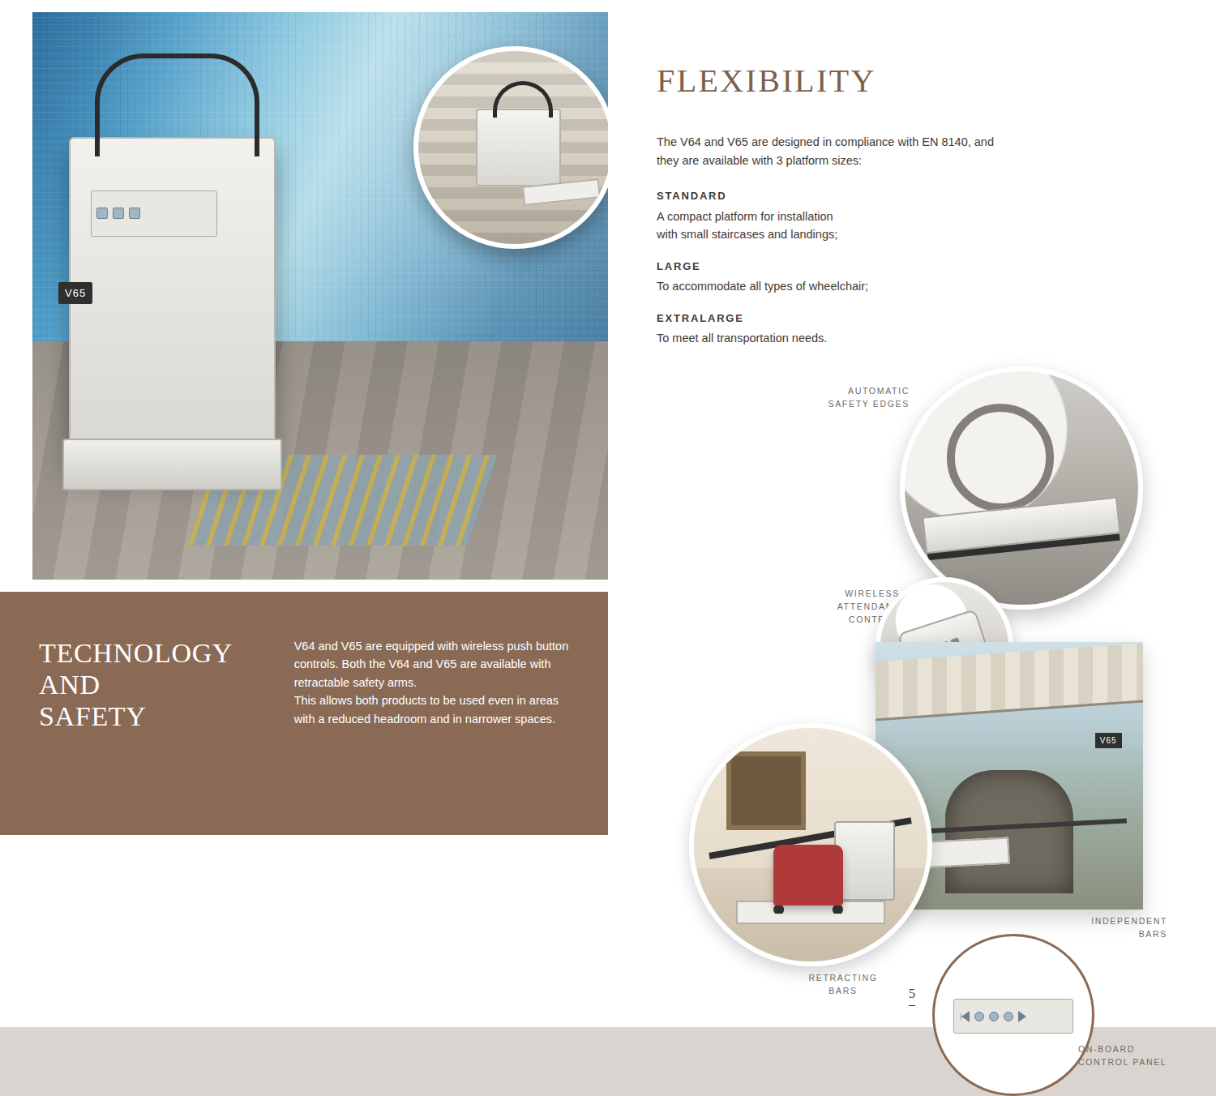V65
TECHNOLOGY
AND
SAFETY
V64 and V65 are equipped with wireless push button controls. Both the V64 and V65 are available with retractable safety arms.
This allows both products to be used even in areas with a reduced headroom and in narrower spaces.
FLEXIBILITY
The V64 and V65 are designed in compliance with EN 8140, and they are available with 3 platform sizes:
Standard
A compact platform for installation
with small staircases and landings;
Large
To accommodate all types of wheelchair;
Extralarge
To meet all transportation needs.
Automatic
safety edges
Wireless
attendant
control
V65
Independent
bars
Retracting
bars
On-board
control panel
5